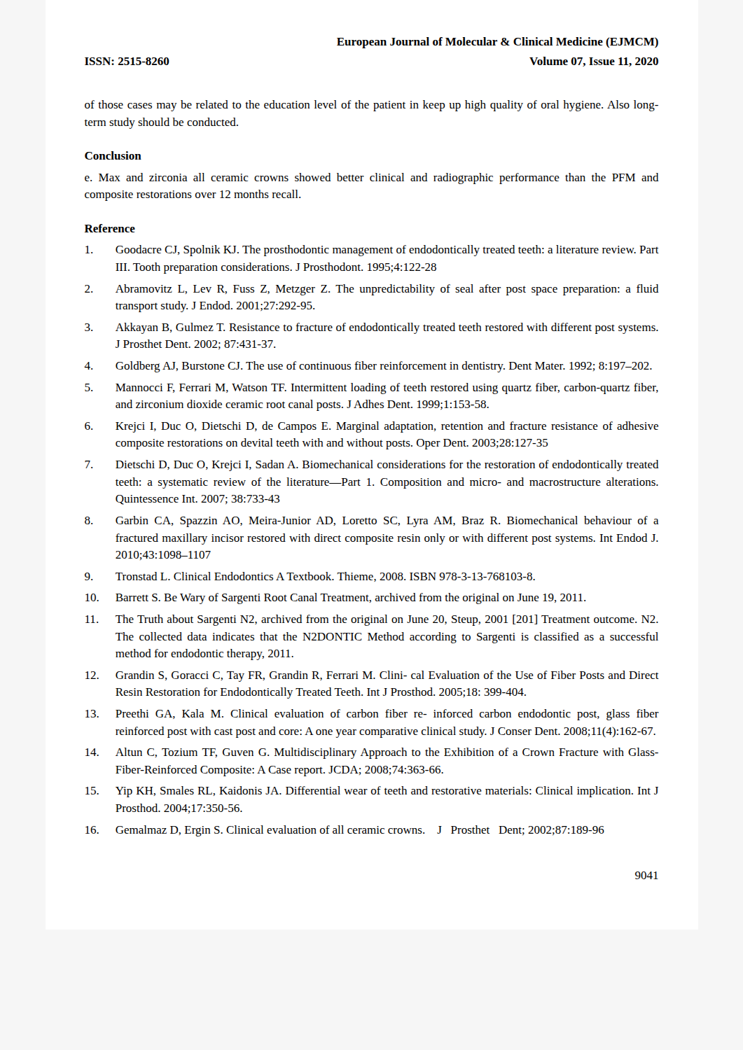European Journal of Molecular & Clinical Medicine (EJMCM)
ISSN: 2515-8260 Volume 07, Issue 11, 2020
of those cases may be related to the education level of the patient in keep up high quality of oral hygiene. Also long-term study should be conducted.
Conclusion
e. Max and zirconia all ceramic crowns showed better clinical and radiographic performance than the PFM and composite restorations over 12 months recall.
Reference
Goodacre CJ, Spolnik KJ. The prosthodontic management of endodontically treated teeth: a literature review. Part III. Tooth preparation considerations. J Prosthodont. 1995;4:122-28
Abramovitz L, Lev R, Fuss Z, Metzger Z. The unpredictability of seal after post space preparation: a fluid transport study. J Endod. 2001;27:292-95.
Akkayan B, Gulmez T. Resistance to fracture of endodontically treated teeth restored with different post systems. J Prosthet Dent. 2002; 87:431-37.
Goldberg AJ, Burstone CJ. The use of continuous fiber reinforcement in dentistry. Dent Mater. 1992; 8:197–202.
Mannocci F, Ferrari M, Watson TF. Intermittent loading of teeth restored using quartz fiber, carbon-quartz fiber, and zirconium dioxide ceramic root canal posts. J Adhes Dent. 1999;1:153-58.
Krejci I, Duc O, Dietschi D, de Campos E. Marginal adaptation, retention and fracture resistance of adhesive composite restorations on devital teeth with and without posts. Oper Dent. 2003;28:127-35
Dietschi D, Duc O, Krejci I, Sadan A. Biomechanical considerations for the restoration of endodontically treated teeth: a systematic review of the literature—Part 1. Composition and micro- and macrostructure alterations. Quintessence Int. 2007; 38:733-43
Garbin CA, Spazzin AO, Meira-Junior AD, Loretto SC, Lyra AM, Braz R. Biomechanical behaviour of a fractured maxillary incisor restored with direct composite resin only or with different post systems. Int Endod J. 2010;43:1098–1107
Tronstad L. Clinical Endodontics A Textbook. Thieme, 2008. ISBN 978-3-13-768103-8.
Barrett S. Be Wary of Sargenti Root Canal Treatment, archived from the original on June 19, 2011.
The Truth about Sargenti N2, archived from the original on June 20, Steup, 2001 [201] Treatment outcome. N2. The collected data indicates that the N2DONTIC Method according to Sargenti is classified as a successful method for endodontic therapy, 2011.
Grandin S, Goracci C, Tay FR, Grandin R, Ferrari M. Clini- cal Evaluation of the Use of Fiber Posts and Direct Resin Restoration for Endodontically Treated Teeth. Int J Prosthod. 2005;18: 399-404.
Preethi GA, Kala M. Clinical evaluation of carbon fiber re- inforced carbon endodontic post, glass fiber reinforced post with cast post and core: A one year comparative clinical study. J Conser Dent. 2008;11(4):162-67.
Altun C, Tozium TF, Guven G. Multidisciplinary Approach to the Exhibition of a Crown Fracture with Glass-Fiber-Reinforced Composite: A Case report. JCDA; 2008;74:363-66.
Yip KH, Smales RL, Kaidonis JA. Differential wear of teeth and restorative materials: Clinical implication. Int J Prosthod. 2004;17:350-56.
Gemalmaz D, Ergin S. Clinical evaluation of all ceramic crowns. J Prosthet Dent; 2002;87:189-96
9041